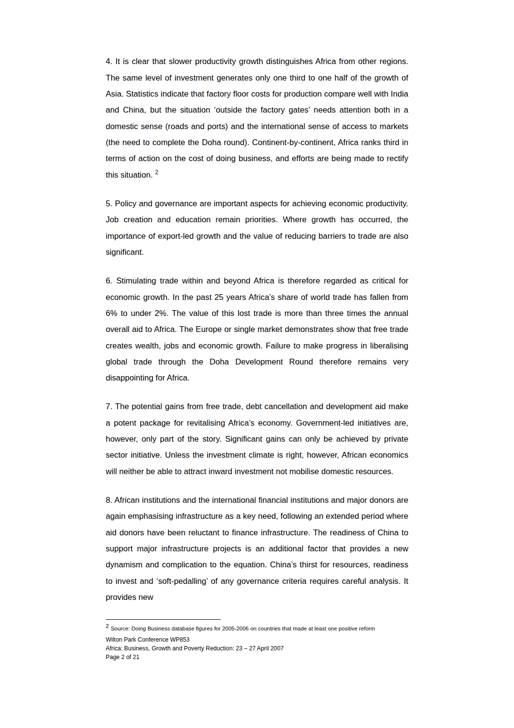4. It is clear that slower productivity growth distinguishes Africa from other regions. The same level of investment generates only one third to one half of the growth of Asia. Statistics indicate that factory floor costs for production compare well with India and China, but the situation ‘outside the factory gates’ needs attention both in a domestic sense (roads and ports) and the international sense of access to markets (the need to complete the Doha round). Continent-by-continent, Africa ranks third in terms of action on the cost of doing business, and efforts are being made to rectify this situation. 2
5. Policy and governance are important aspects for achieving economic productivity. Job creation and education remain priorities. Where growth has occurred, the importance of export-led growth and the value of reducing barriers to trade are also significant.
6. Stimulating trade within and beyond Africa is therefore regarded as critical for economic growth. In the past 25 years Africa’s share of world trade has fallen from 6% to under 2%. The value of this lost trade is more than three times the annual overall aid to Africa. The Europe or single market demonstrates show that free trade creates wealth, jobs and economic growth. Failure to make progress in liberalising global trade through the Doha Development Round therefore remains very disappointing for Africa.
7. The potential gains from free trade, debt cancellation and development aid make a potent package for revitalising Africa’s economy. Government-led initiatives are, however, only part of the story. Significant gains can only be achieved by private sector initiative. Unless the investment climate is right, however, African economics will neither be able to attract inward investment not mobilise domestic resources.
8. African institutions and the international financial institutions and major donors are again emphasising infrastructure as a key need, following an extended period where aid donors have been reluctant to finance infrastructure. The readiness of China to support major infrastructure projects is an additional factor that provides a new dynamism and complication to the equation. China’s thirst for resources, readiness to invest and ‘soft-pedalling’ of any governance criteria requires careful analysis. It provides new
2 Source: Doing Business database figures for 2005-2006 on countries that made at least one positive reform
Wilton Park Conference WP853
Africa: Business, Growth and Poverty Reduction: 23 – 27 April 2007
Page 2 of 21